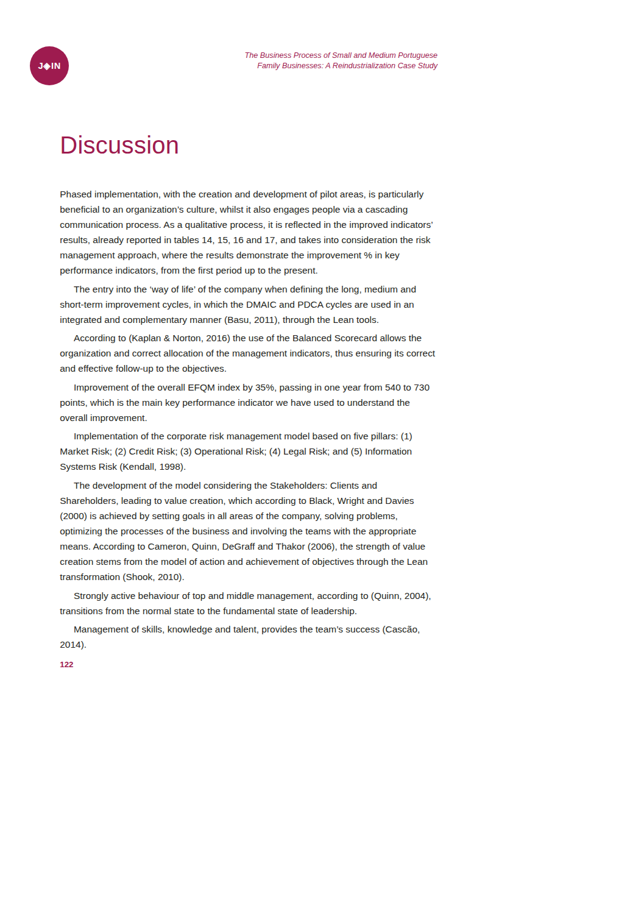J◈IN
The Business Process of Small and Medium Portuguese
Family Businesses: A Reindustrialization Case Study
Discussion
Phased implementation, with the creation and development of pilot areas, is particularly beneficial to an organization’s culture, whilst it also engages people via a cascading communication process. As a qualitative process, it is reflected in the improved indicators’ results, already reported in tables 14, 15, 16 and 17, and takes into consideration the risk management approach, where the results demonstrate the improvement % in key performance indicators, from the first period up to the present.
The entry into the ‘way of life’ of the company when defining the long, medium and short-term improvement cycles, in which the DMAIC and PDCA cycles are used in an integrated and complementary manner (Basu, 2011), through the Lean tools.
According to (Kaplan & Norton, 2016) the use of the Balanced Scorecard allows the organization and correct allocation of the management indicators, thus ensuring its correct and effective follow-up to the objectives.
Improvement of the overall EFQM index by 35%, passing in one year from 540 to 730 points, which is the main key performance indicator we have used to understand the overall improvement.
Implementation of the corporate risk management model based on five pillars: (1) Market Risk; (2) Credit Risk; (3) Operational Risk; (4) Legal Risk; and (5) Information Systems Risk (Kendall, 1998).
The development of the model considering the Stakeholders: Clients and Shareholders, leading to value creation, which according to Black, Wright and Davies (2000) is achieved by setting goals in all areas of the company, solving problems, optimizing the processes of the business and involving the teams with the appropriate means. According to Cameron, Quinn, DeGraff and Thakor (2006), the strength of value creation stems from the model of action and achievement of objectives through the Lean transformation (Shook, 2010).
Strongly active behaviour of top and middle management, according to (Quinn, 2004), transitions from the normal state to the fundamental state of leadership.
Management of skills, knowledge and talent, provides the team’s success (Cascão, 2014).
122